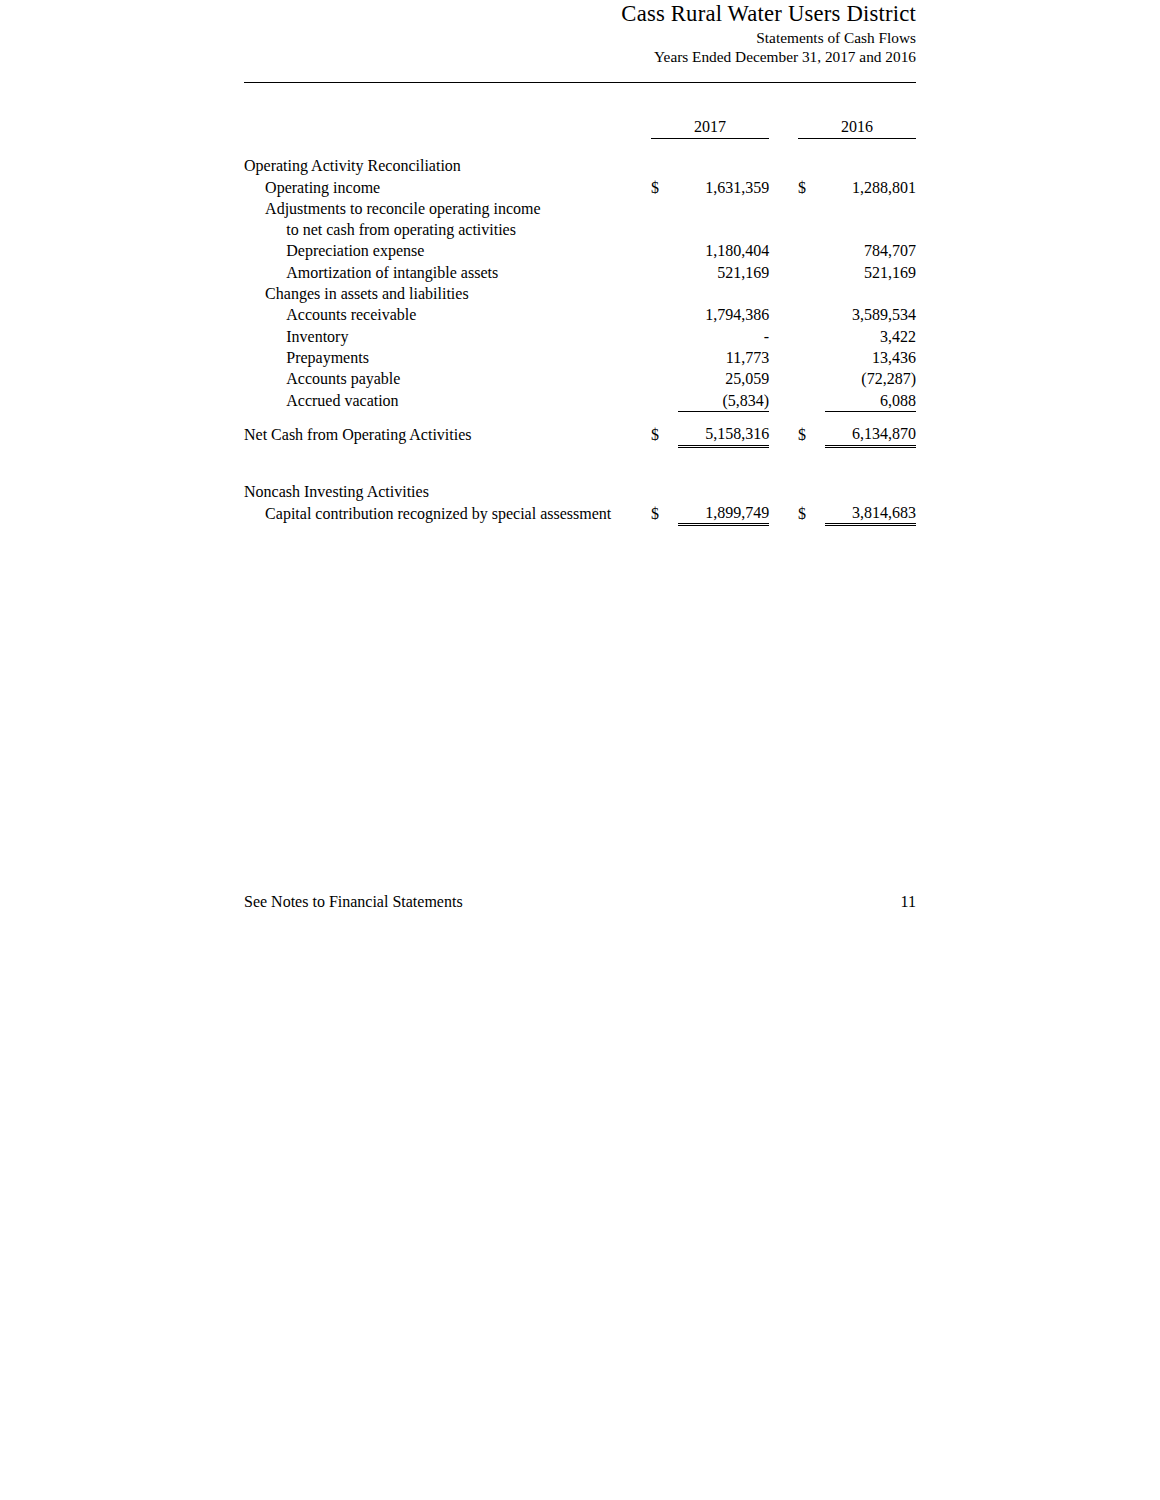Cass Rural Water Users District
Statements of Cash Flows
Years Ended December 31, 2017 and 2016
| | | 2017 | | 2016 |
| Operating Activity Reconciliation | | | | | | |
| Operating income | | $ | 1,631,359 | | $ | 1,288,801 |
| Adjustments to reconcile operating income | | | | | | |
| to net cash from operating activities | | | | | | |
| Depreciation expense | | | 1,180,404 | | | 784,707 |
| Amortization of intangible assets | | | 521,169 | | | 521,169 |
| Changes in assets and liabilities | | | | | | |
| Accounts receivable | | | 1,794,386 | | | 3,589,534 |
| Inventory | | | - | | | 3,422 |
| Prepayments | | | 11,773 | | | 13,436 |
| Accounts payable | | | 25,059 | | | (72,287) |
| Accrued vacation | | | (5,834) | | | 6,088 |
| Net Cash from Operating Activities | | $ | 5,158,316 | | $ | 6,134,870 |
| Noncash Investing Activities | | | | | | |
| Capital contribution recognized by special assessment | | $ | 1,899,749 | | $ | 3,814,683 |
See Notes to Financial Statements
11